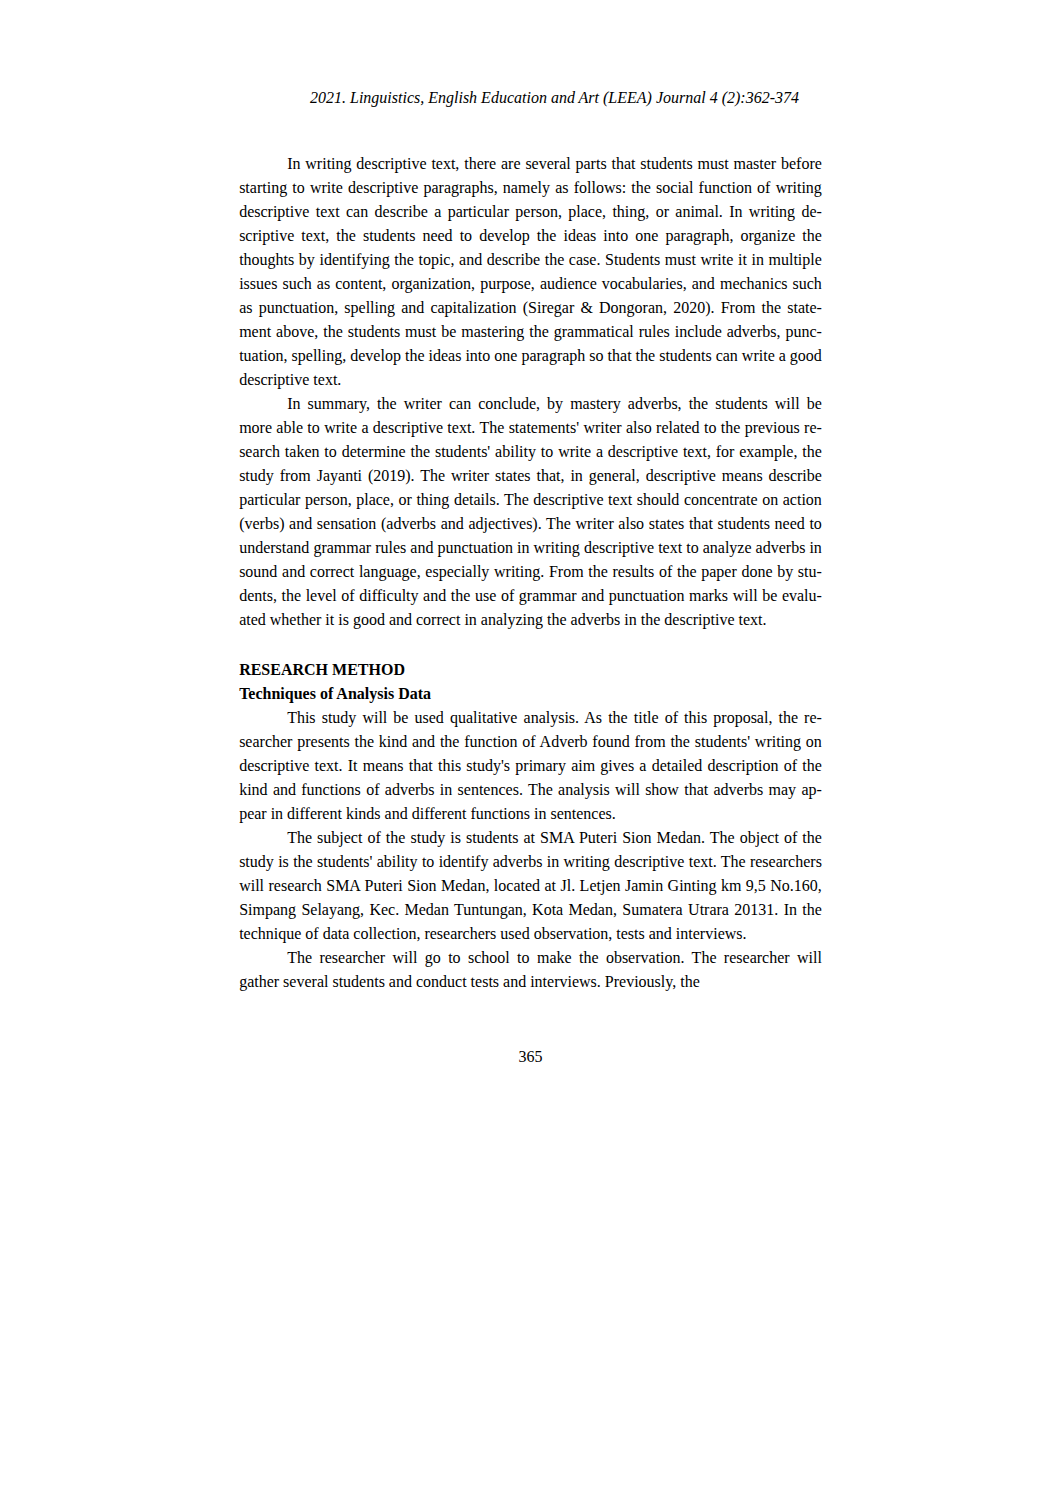2021. Linguistics, English Education and Art (LEEA) Journal 4 (2):362-374
In writing descriptive text, there are several parts that students must master before starting to write descriptive paragraphs, namely as follows: the social function of writing descriptive text can describe a particular person, place, thing, or animal. In writing descriptive text, the students need to develop the ideas into one paragraph, organize the thoughts by identifying the topic, and describe the case. Students must write it in multiple issues such as content, organization, purpose, audience vocabularies, and mechanics such as punctuation, spelling and capitalization (Siregar & Dongoran, 2020). From the statement above, the students must be mastering the grammatical rules include adverbs, punctuation, spelling, develop the ideas into one paragraph so that the students can write a good descriptive text.
In summary, the writer can conclude, by mastery adverbs, the students will be more able to write a descriptive text. The statements' writer also related to the previous research taken to determine the students' ability to write a descriptive text, for example, the study from Jayanti (2019). The writer states that, in general, descriptive means describe particular person, place, or thing details. The descriptive text should concentrate on action (verbs) and sensation (adverbs and adjectives). The writer also states that students need to understand grammar rules and punctuation in writing descriptive text to analyze adverbs in sound and correct language, especially writing. From the results of the paper done by students, the level of difficulty and the use of grammar and punctuation marks will be evaluated whether it is good and correct in analyzing the adverbs in the descriptive text.
RESEARCH METHOD
Techniques of Analysis Data
This study will be used qualitative analysis. As the title of this proposal, the researcher presents the kind and the function of Adverb found from the students' writing on descriptive text. It means that this study's primary aim gives a detailed description of the kind and functions of adverbs in sentences. The analysis will show that adverbs may appear in different kinds and different functions in sentences.
The subject of the study is students at SMA Puteri Sion Medan. The object of the study is the students' ability to identify adverbs in writing descriptive text. The researchers will research SMA Puteri Sion Medan, located at Jl. Letjen Jamin Ginting km 9,5 No.160, Simpang Selayang, Kec. Medan Tuntungan, Kota Medan, Sumatera Utrara 20131. In the technique of data collection, researchers used observation, tests and interviews.
The researcher will go to school to make the observation. The researcher will gather several students and conduct tests and interviews. Previously, the
365